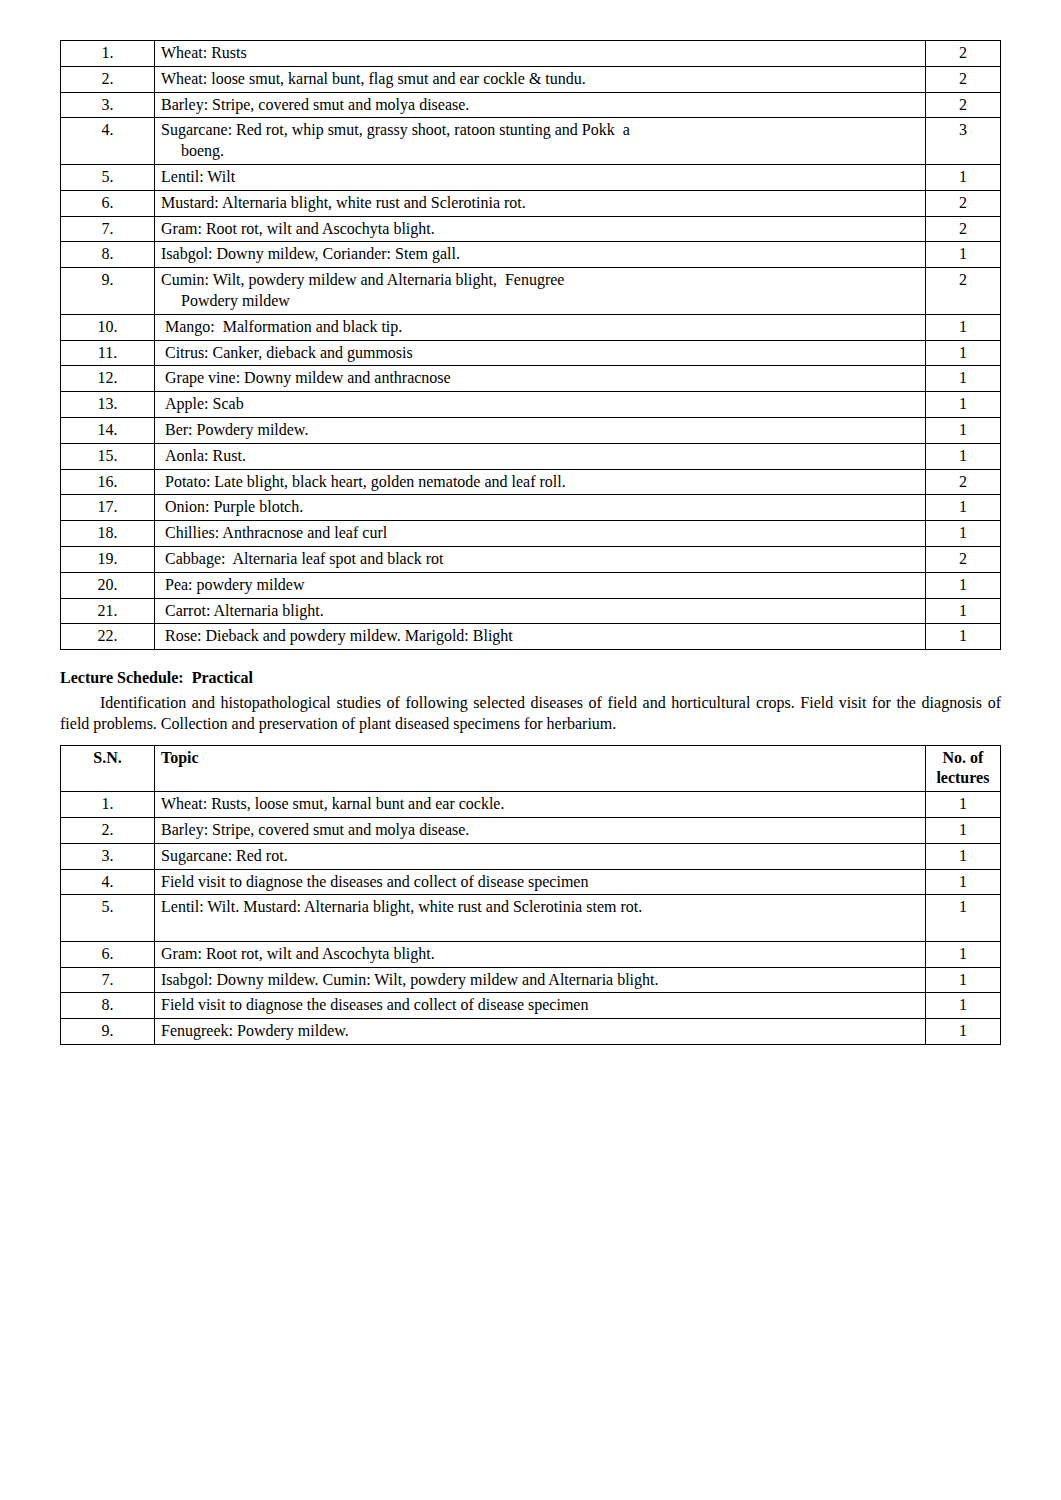| 1. | Wheat: Rusts | 2 |
| 2. | Wheat: loose smut, karnal bunt, flag smut and ear cockle & tundu. | 2 |
| 3. | Barley: Stripe, covered smut and molya disease. | 2 |
| 4. | Sugarcane: Red rot, whip smut, grassy shoot, ratoon stunting and Pokk a boeng. | 3 |
| 5. | Lentil: Wilt | 1 |
| 6. | Mustard: Alternaria blight, white rust and Sclerotinia rot. | 2 |
| 7. | Gram: Root rot, wilt and Ascochyta blight. | 2 |
| 8. | Isabgol: Downy mildew, Coriander: Stem gall. | 1 |
| 9. | Cumin: Wilt, powdery mildew and Alternaria blight, Fenugree Powdery mildew | 2 |
| 10. | Mango: Malformation and black tip. | 1 |
| 11. | Citrus: Canker, dieback and gummosis | 1 |
| 12. | Grape vine: Downy mildew and anthracnose | 1 |
| 13. | Apple: Scab | 1 |
| 14. | Ber: Powdery mildew. | 1 |
| 15. | Aonla: Rust. | 1 |
| 16. | Potato: Late blight, black heart, golden nematode and leaf roll. | 2 |
| 17. | Onion: Purple blotch. | 1 |
| 18. | Chillies: Anthracnose and leaf curl | 1 |
| 19. | Cabbage: Alternaria leaf spot and black rot | 2 |
| 20. | Pea: powdery mildew | 1 |
| 21. | Carrot: Alternaria blight. | 1 |
| 22. | Rose: Dieback and powdery mildew. Marigold: Blight | 1 |
Lecture Schedule: Practical
Identification and histopathological studies of following selected diseases of field and horticultural crops. Field visit for the diagnosis of field problems. Collection and preservation of plant diseased specimens for herbarium.
| S.N. | Topic | No. of lectures |
| --- | --- | --- |
| 1. | Wheat: Rusts, loose smut, karnal bunt and ear cockle. | 1 |
| 2. | Barley: Stripe, covered smut and molya disease. | 1 |
| 3. | Sugarcane: Red rot. | 1 |
| 4. | Field visit to diagnose the diseases and collect of disease specimen | 1 |
| 5. | Lentil: Wilt. Mustard: Alternaria blight, white rust and Sclerotinia stem rot. | 1 |
| 6. | Gram: Root rot, wilt and Ascochyta blight. | 1 |
| 7. | Isabgol: Downy mildew. Cumin: Wilt, powdery mildew and Alternaria blight. | 1 |
| 8. | Field visit to diagnose the diseases and collect of disease specimen | 1 |
| 9. | Fenugreek: Powdery mildew. | 1 |